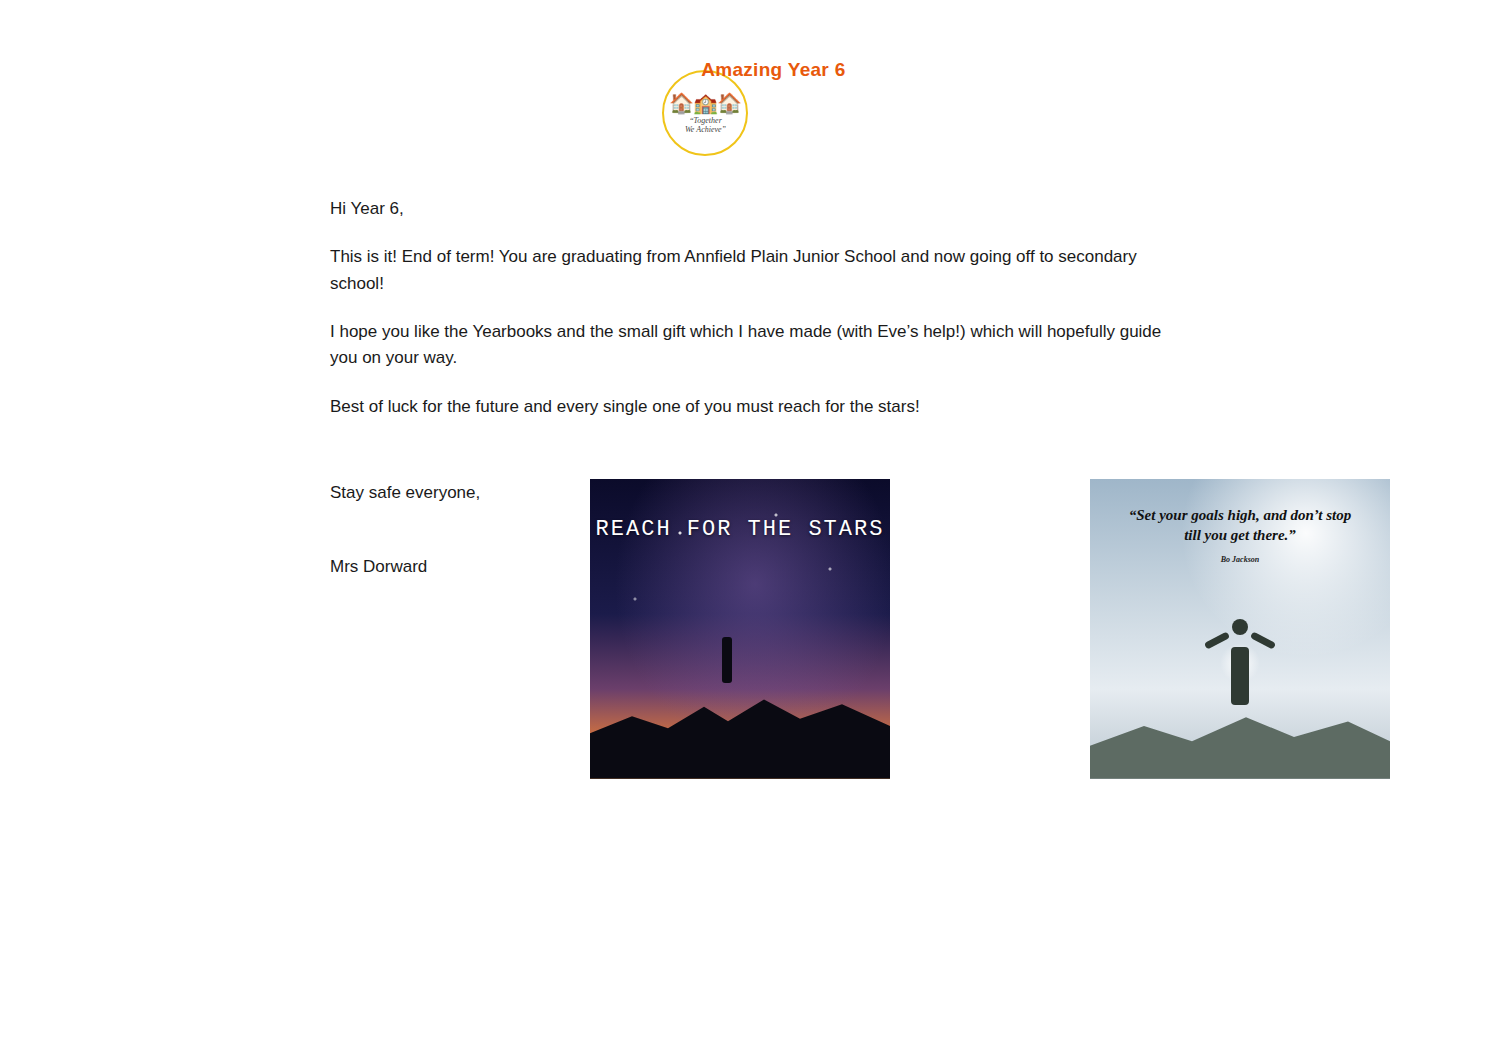🏠🏫🏠 “Together
We Achieve”
Amazing Year 6
Hi Year 6,
This is it! End of term! You are graduating from Annfield Plain Junior School and now going off to secondary school!
I hope you like the Yearbooks and the small gift which I have made (with Eve’s help!) which will hopefully guide you on your way.
Best of luck for the future and every single one of you must reach for the stars!
Stay safe everyone,
Mrs Dorward
Reach For The Stars
“Set your goals high, and don’t stop till you get there.”
Bo Jackson